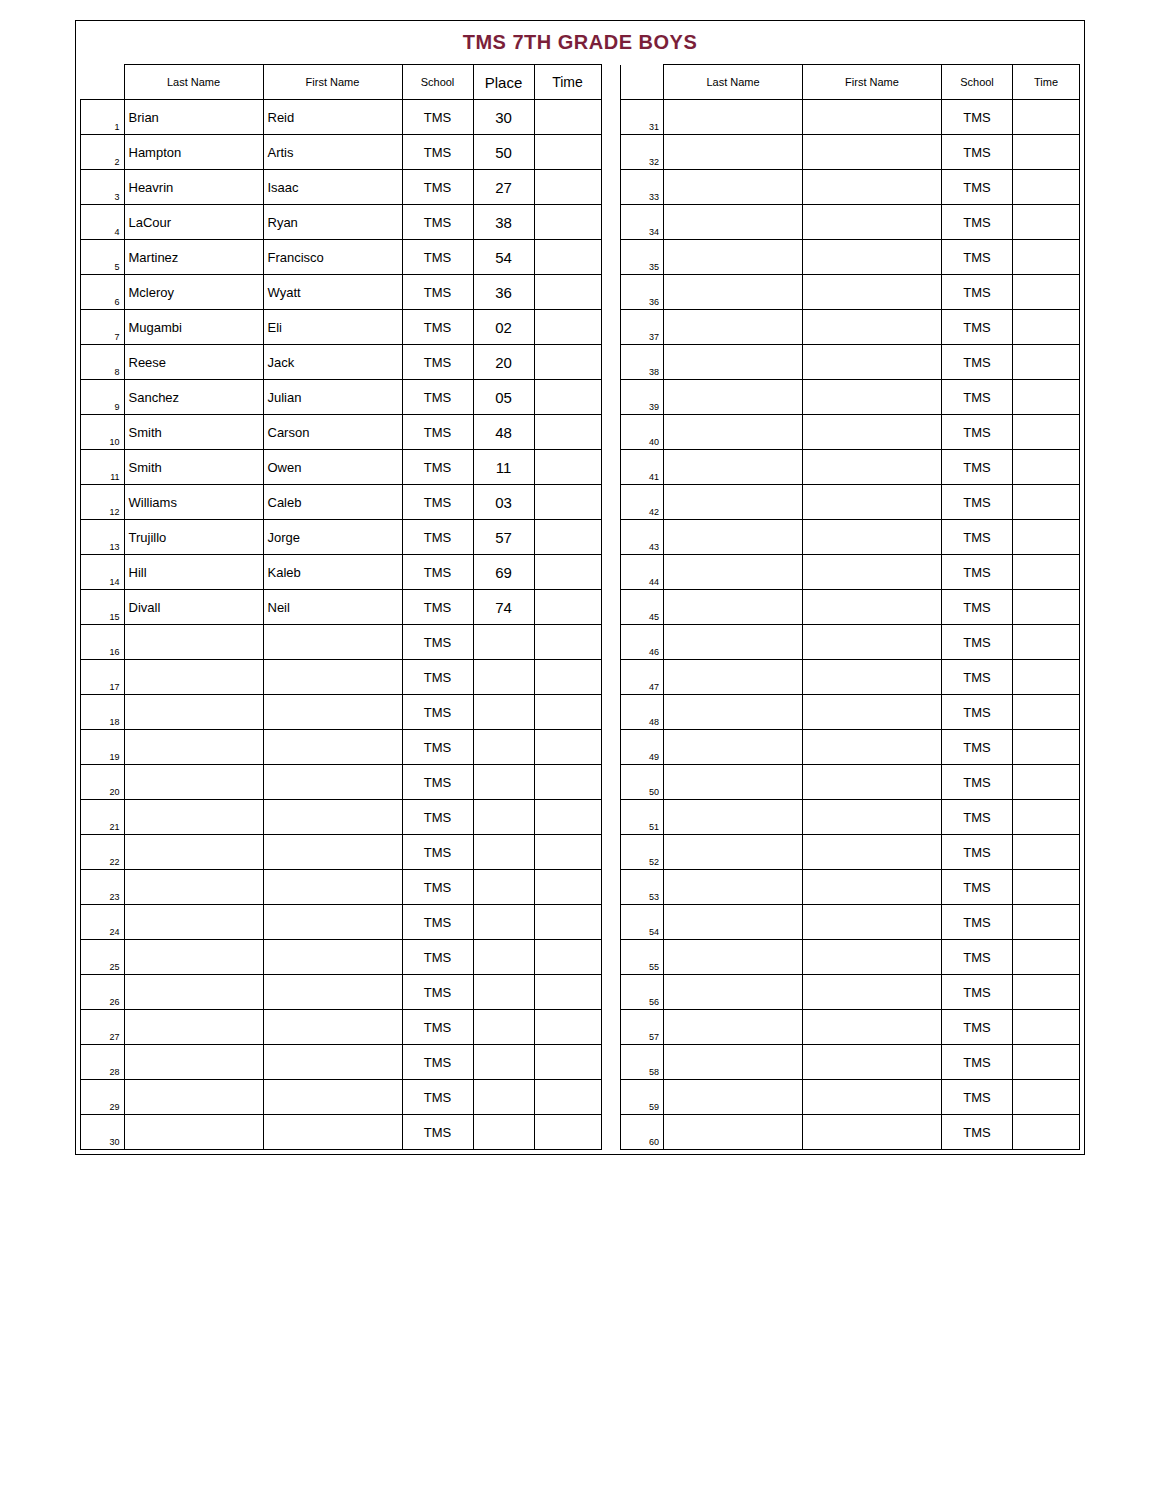TMS 7TH GRADE BOYS
| | Last Name | First Name | School | Place | Time | | | Last Name | First Name | School | Time |
| --- | --- | --- | --- | --- | --- | --- | --- | --- | --- | --- | --- |
| 1 | Brian | Reid | TMS | 30 | | | 31 | | | TMS | |
| 2 | Hampton | Artis | TMS | 50 | | | 32 | | | TMS | |
| 3 | Heavrin | Isaac | TMS | 27 | | | 33 | | | TMS | |
| 4 | LaCour | Ryan | TMS | 38 | | | 34 | | | TMS | |
| 5 | Martinez | Francisco | TMS | 54 | | | 35 | | | TMS | |
| 6 | Mcleroy | Wyatt | TMS | 36 | | | 36 | | | TMS | |
| 7 | Mugambi | Eli | TMS | 02 | | | 37 | | | TMS | |
| 8 | Reese | Jack | TMS | 20 | | | 38 | | | TMS | |
| 9 | Sanchez | Julian | TMS | 05 | | | 39 | | | TMS | |
| 10 | Smith | Carson | TMS | 48 | | | 40 | | | TMS | |
| 11 | Smith | Owen | TMS | 11 | | | 41 | | | TMS | |
| 12 | Williams | Caleb | TMS | 03 | | | 42 | | | TMS | |
| 13 | Trujillo | Jorge | TMS | 57 | | | 43 | | | TMS | |
| 14 | Hill | Kaleb | TMS | 69 | | | 44 | | | TMS | |
| 15 | Divall | Neil | TMS | 74 | | | 45 | | | TMS | |
| 16 | | | TMS | | | | 46 | | | TMS | |
| 17 | | | TMS | | | | 47 | | | TMS | |
| 18 | | | TMS | | | | 48 | | | TMS | |
| 19 | | | TMS | | | | 49 | | | TMS | |
| 20 | | | TMS | | | | 50 | | | TMS | |
| 21 | | | TMS | | | | 51 | | | TMS | |
| 22 | | | TMS | | | | 52 | | | TMS | |
| 23 | | | TMS | | | | 53 | | | TMS | |
| 24 | | | TMS | | | | 54 | | | TMS | |
| 25 | | | TMS | | | | 55 | | | TMS | |
| 26 | | | TMS | | | | 56 | | | TMS | |
| 27 | | | TMS | | | | 57 | | | TMS | |
| 28 | | | TMS | | | | 58 | | | TMS | |
| 29 | | | TMS | | | | 59 | | | TMS | |
| 30 | | | TMS | | | | 60 | | | TMS | |